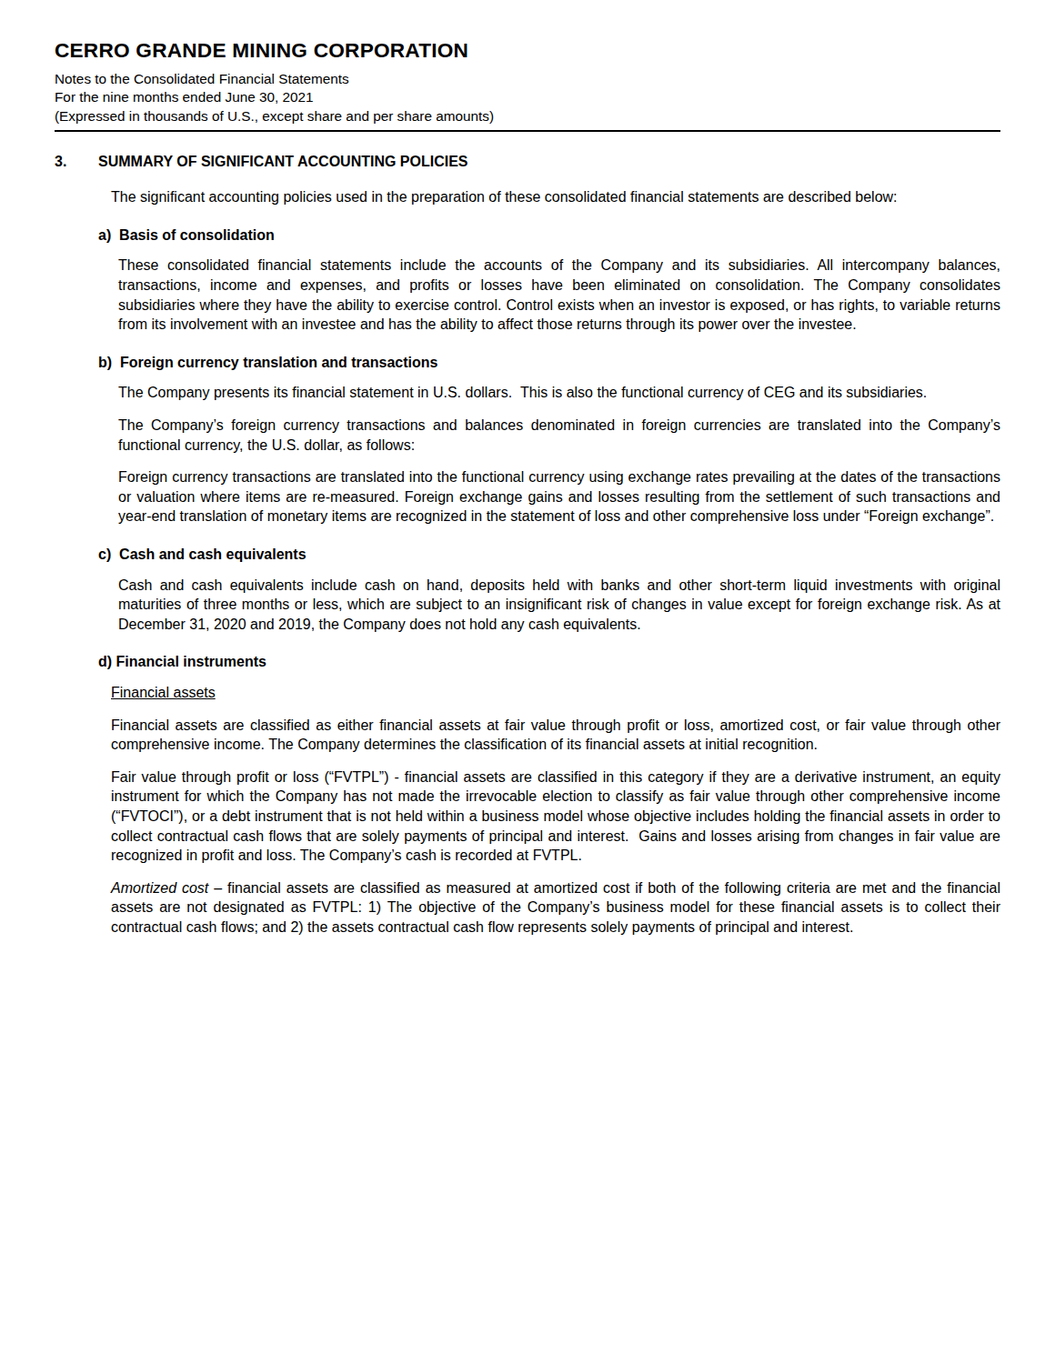CERRO GRANDE MINING CORPORATION
Notes to the Consolidated Financial Statements
For the nine months ended June 30, 2021
(Expressed in thousands of U.S., except share and per share amounts)
3. SUMMARY OF SIGNIFICANT ACCOUNTING POLICIES
The significant accounting policies used in the preparation of these consolidated financial statements are described below:
a) Basis of consolidation
These consolidated financial statements include the accounts of the Company and its subsidiaries. All intercompany balances, transactions, income and expenses, and profits or losses have been eliminated on consolidation. The Company consolidates subsidiaries where they have the ability to exercise control. Control exists when an investor is exposed, or has rights, to variable returns from its involvement with an investee and has the ability to affect those returns through its power over the investee.
b) Foreign currency translation and transactions
The Company presents its financial statement in U.S. dollars. This is also the functional currency of CEG and its subsidiaries.
The Company’s foreign currency transactions and balances denominated in foreign currencies are translated into the Company’s functional currency, the U.S. dollar, as follows:
Foreign currency transactions are translated into the functional currency using exchange rates prevailing at the dates of the transactions or valuation where items are re-measured. Foreign exchange gains and losses resulting from the settlement of such transactions and year-end translation of monetary items are recognized in the statement of loss and other comprehensive loss under “Foreign exchange”.
c) Cash and cash equivalents
Cash and cash equivalents include cash on hand, deposits held with banks and other short-term liquid investments with original maturities of three months or less, which are subject to an insignificant risk of changes in value except for foreign exchange risk. As at December 31, 2020 and 2019, the Company does not hold any cash equivalents.
d) Financial instruments
Financial assets
Financial assets are classified as either financial assets at fair value through profit or loss, amortized cost, or fair value through other comprehensive income. The Company determines the classification of its financial assets at initial recognition.
Fair value through profit or loss (“FVTPL”) - financial assets are classified in this category if they are a derivative instrument, an equity instrument for which the Company has not made the irrevocable election to classify as fair value through other comprehensive income (“FVTOCI”), or a debt instrument that is not held within a business model whose objective includes holding the financial assets in order to collect contractual cash flows that are solely payments of principal and interest. Gains and losses arising from changes in fair value are recognized in profit and loss. The Company’s cash is recorded at FVTPL.
Amortized cost – financial assets are classified as measured at amortized cost if both of the following criteria are met and the financial assets are not designated as FVTPL: 1) The objective of the Company’s business model for these financial assets is to collect their contractual cash flows; and 2) the assets contractual cash flow represents solely payments of principal and interest.